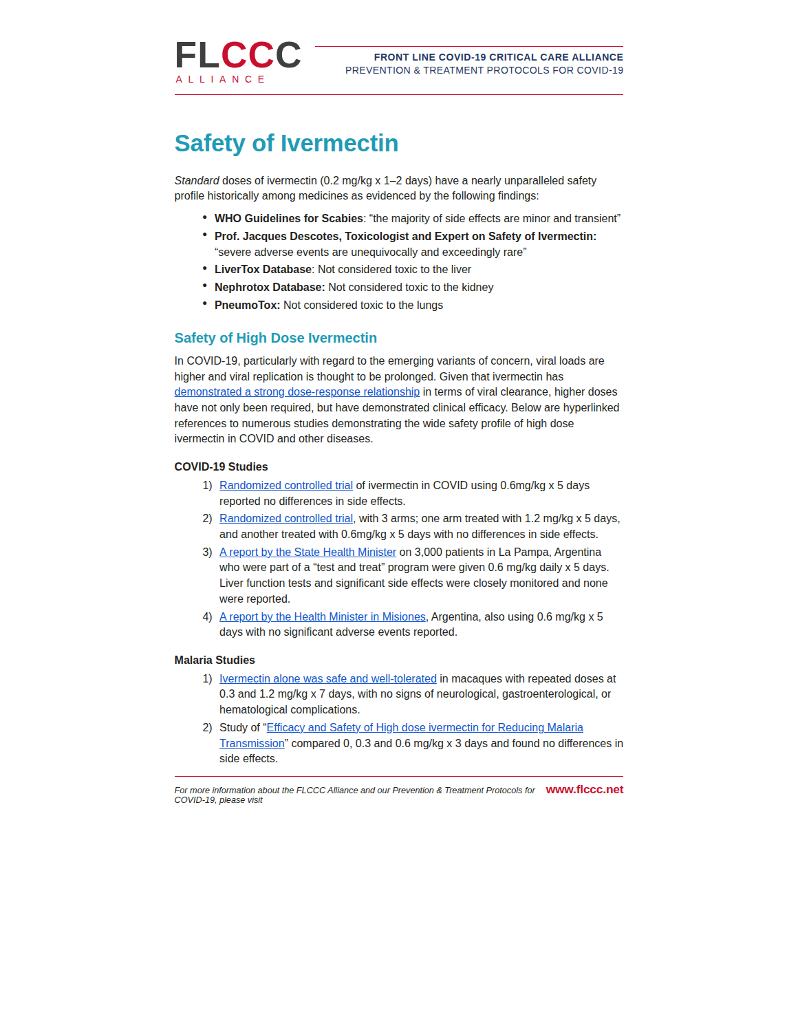FLCCC
ALLIANCE
Front Line COVID-19 Critical Care Alliance
Prevention & Treatment Protocols for COVID-19
Safety of Ivermectin
Standard doses of ivermectin (0.2 mg/kg x 1–2 days) have a nearly unparalleled safety profile historically among medicines as evidenced by the following findings:
WHO Guidelines for Scabies: “the majority of side effects are minor and transient”
Prof. Jacques Descotes, Toxicologist and Expert on Safety of Ivermectin: “severe adverse events are unequivocally and exceedingly rare”
LiverTox Database: Not considered toxic to the liver
Nephrotox Database: Not considered toxic to the kidney
PneumoTox: Not considered toxic to the lungs
Safety of High Dose Ivermectin
In COVID-19, particularly with regard to the emerging variants of concern, viral loads are higher and viral replication is thought to be prolonged. Given that ivermectin has demonstrated a strong dose-response relationship in terms of viral clearance, higher doses have not only been required, but have demonstrated clinical efficacy. Below are hyperlinked references to numerous studies demonstrating the wide safety profile of high dose ivermectin in COVID and other diseases.
COVID-19 Studies
Randomized controlled trial of ivermectin in COVID using 0.6mg/kg x 5 days reported no differences in side effects.
Randomized controlled trial, with 3 arms; one arm treated with 1.2 mg/kg x 5 days, and another treated with 0.6mg/kg x 5 days with no differences in side effects.
A report by the State Health Minister on 3,000 patients in La Pampa, Argentina who were part of a “test and treat” program were given 0.6 mg/kg daily x 5 days. Liver function tests and significant side effects were closely monitored and none were reported.
A report by the Health Minister in Misiones, Argentina, also using 0.6 mg/kg x 5 days with no significant adverse events reported.
Malaria Studies
Ivermectin alone was safe and well-tolerated in macaques with repeated doses at 0.3 and 1.2 mg/kg x 7 days, with no signs of neurological, gastroenterological, or hematological complications.
Study of “Efficacy and Safety of High dose ivermectin for Reducing Malaria Transmission” compared 0, 0.3 and 0.6 mg/kg x 3 days and found no differences in side effects.
For more information about the FLCCC Alliance and our Prevention & Treatment Protocols for COVID-19, please visit
www.flccc.net